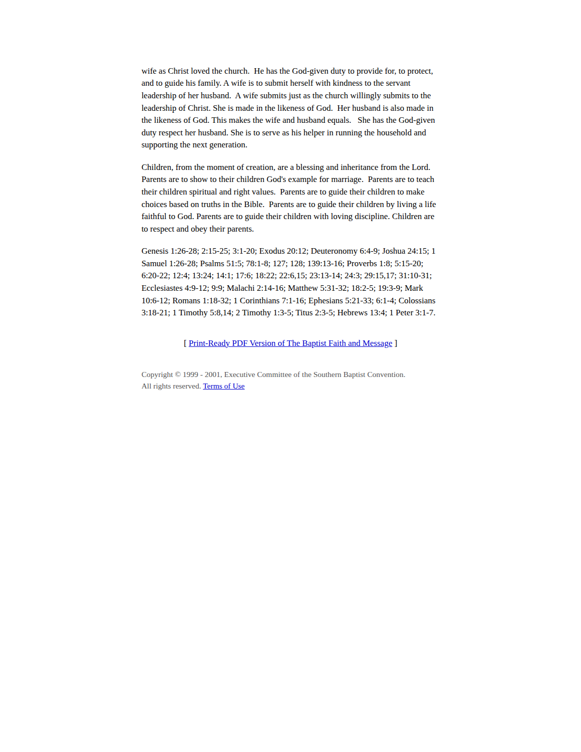wife as Christ loved the church. He has the God-given duty to provide for, to protect, and to guide his family. A wife is to submit herself with kindness to the servant leadership of her husband. A wife submits just as the church willingly submits to the leadership of Christ. She is made in the likeness of God. Her husband is also made in the likeness of God. This makes the wife and husband equals. She has the God-given duty respect her husband. She is to serve as his helper in running the household and supporting the next generation.
Children, from the moment of creation, are a blessing and inheritance from the Lord. Parents are to show to their children God's example for marriage. Parents are to teach their children spiritual and right values. Parents are to guide their children to make choices based on truths in the Bible. Parents are to guide their children by living a life faithful to God. Parents are to guide their children with loving discipline. Children are to respect and obey their parents.
Genesis 1:26-28; 2:15-25; 3:1-20; Exodus 20:12; Deuteronomy 6:4-9; Joshua 24:15; 1 Samuel 1:26-28; Psalms 51:5; 78:1-8; 127; 128; 139:13-16; Proverbs 1:8; 5:15-20; 6:20-22; 12:4; 13:24; 14:1; 17:6; 18:22; 22:6,15; 23:13-14; 24:3; 29:15,17; 31:10-31; Ecclesiastes 4:9-12; 9:9; Malachi 2:14-16; Matthew 5:31-32; 18:2-5; 19:3-9; Mark 10:6-12; Romans 1:18-32; 1 Corinthians 7:1-16; Ephesians 5:21-33; 6:1-4; Colossians 3:18-21; 1 Timothy 5:8,14; 2 Timothy 1:3-5; Titus 2:3-5; Hebrews 13:4; 1 Peter 3:1-7.
[ Print-Ready PDF Version of The Baptist Faith and Message ]
Copyright © 1999 - 2001, Executive Committee of the Southern Baptist Convention.
All rights reserved. Terms of Use